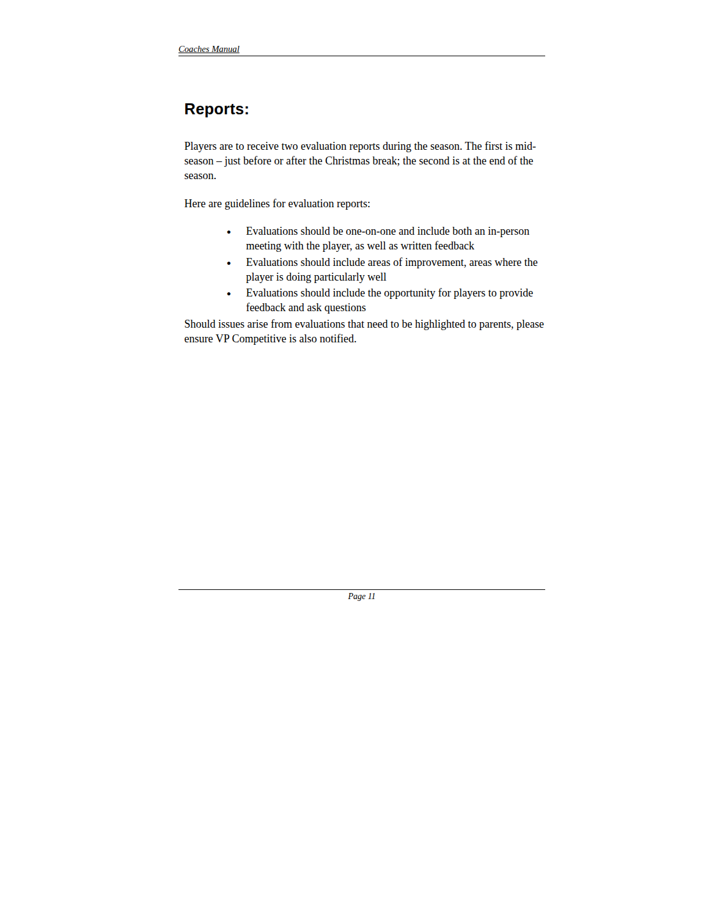Coaches Manual
Reports:
Players are to receive two evaluation reports during the season. The first is mid-season – just before or after the Christmas break; the second is at the end of the season.
Here are guidelines for evaluation reports:
Evaluations should be one-on-one and include both an in-person meeting with the player, as well as written feedback
Evaluations should include areas of improvement, areas where the player is doing particularly well
Evaluations should include the opportunity for players to provide feedback and ask questions
Should issues arise from evaluations that need to be highlighted to parents, please ensure VP Competitive is also notified.
Page 11